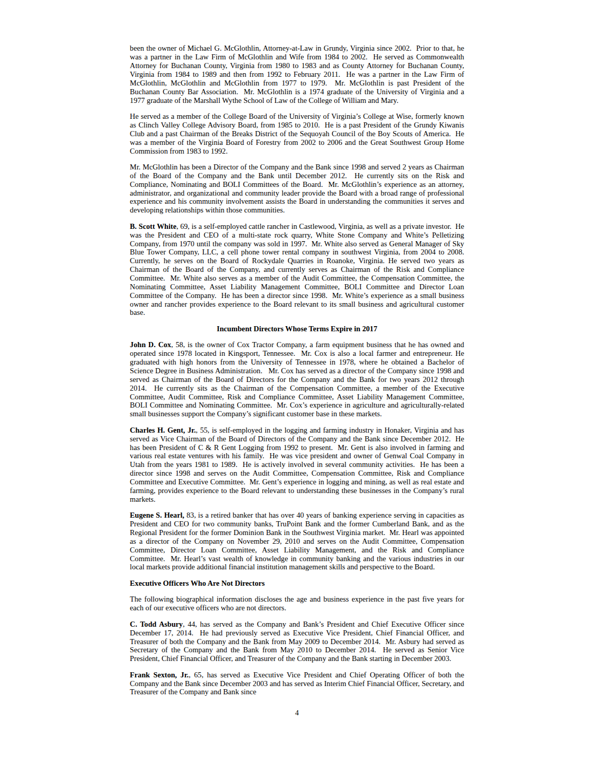been the owner of Michael G. McGlothlin, Attorney-at-Law in Grundy, Virginia since 2002. Prior to that, he was a partner in the Law Firm of McGlothlin and Wife from 1984 to 2002. He served as Commonwealth Attorney for Buchanan County, Virginia from 1980 to 1983 and as County Attorney for Buchanan County, Virginia from 1984 to 1989 and then from 1992 to February 2011. He was a partner in the Law Firm of McGlothlin, McGlothlin and McGlothlin from 1977 to 1979. Mr. McGlothlin is past President of the Buchanan County Bar Association. Mr. McGlothlin is a 1974 graduate of the University of Virginia and a 1977 graduate of the Marshall Wythe School of Law of the College of William and Mary.
He served as a member of the College Board of the University of Virginia’s College at Wise, formerly known as Clinch Valley College Advisory Board, from 1985 to 2010. He is a past President of the Grundy Kiwanis Club and a past Chairman of the Breaks District of the Sequoyah Council of the Boy Scouts of America. He was a member of the Virginia Board of Forestry from 2002 to 2006 and the Great Southwest Group Home Commission from 1983 to 1992.
Mr. McGlothlin has been a Director of the Company and the Bank since 1998 and served 2 years as Chairman of the Board of the Company and the Bank until December 2012. He currently sits on the Risk and Compliance, Nominating and BOLI Committees of the Board. Mr. McGlothlin’s experience as an attorney, administrator, and organizational and community leader provide the Board with a broad range of professional experience and his community involvement assists the Board in understanding the communities it serves and developing relationships within those communities.
B. Scott White, 69, is a self-employed cattle rancher in Castlewood, Virginia, as well as a private investor. He was the President and CEO of a multi-state rock quarry, White Stone Company and White’s Pelletizing Company, from 1970 until the company was sold in 1997. Mr. White also served as General Manager of Sky Blue Tower Company, LLC, a cell phone tower rental company in southwest Virginia, from 2004 to 2008. Currently, he serves on the Board of Rockydale Quarries in Roanoke, Virginia. He served two years as Chairman of the Board of the Company, and currently serves as Chairman of the Risk and Compliance Committee. Mr. White also serves as a member of the Audit Committee, the Compensation Committee, the Nominating Committee, Asset Liability Management Committee, BOLI Committee and Director Loan Committee of the Company. He has been a director since 1998. Mr. White’s experience as a small business owner and rancher provides experience to the Board relevant to its small business and agricultural customer base.
Incumbent Directors Whose Terms Expire in 2017
John D. Cox, 58, is the owner of Cox Tractor Company, a farm equipment business that he has owned and operated since 1978 located in Kingsport, Tennessee. Mr. Cox is also a local farmer and entrepreneur. He graduated with high honors from the University of Tennessee in 1978, where he obtained a Bachelor of Science Degree in Business Administration. Mr. Cox has served as a director of the Company since 1998 and served as Chairman of the Board of Directors for the Company and the Bank for two years 2012 through 2014. He currently sits as the Chairman of the Compensation Committee, a member of the Executive Committee, Audit Committee, Risk and Compliance Committee, Asset Liability Management Committee, BOLI Committee and Nominating Committee. Mr. Cox’s experience in agriculture and agriculturally-related small businesses support the Company’s significant customer base in these markets.
Charles H. Gent, Jr., 55, is self-employed in the logging and farming industry in Honaker, Virginia and has served as Vice Chairman of the Board of Directors of the Company and the Bank since December 2012. He has been President of C & R Gent Logging from 1992 to present. Mr. Gent is also involved in farming and various real estate ventures with his family. He was vice president and owner of Genwal Coal Company in Utah from the years 1981 to 1989. He is actively involved in several community activities. He has been a director since 1998 and serves on the Audit Committee, Compensation Committee, Risk and Compliance Committee and Executive Committee. Mr. Gent’s experience in logging and mining, as well as real estate and farming, provides experience to the Board relevant to understanding these businesses in the Company’s rural markets.
Eugene S. Hearl, 83, is a retired banker that has over 40 years of banking experience serving in capacities as President and CEO for two community banks, TruPoint Bank and the former Cumberland Bank, and as the Regional President for the former Dominion Bank in the Southwest Virginia market. Mr. Hearl was appointed as a director of the Company on November 29, 2010 and serves on the Audit Committee, Compensation Committee, Director Loan Committee, Asset Liability Management, and the Risk and Compliance Committee. Mr. Hearl’s vast wealth of knowledge in community banking and the various industries in our local markets provide additional financial institution management skills and perspective to the Board.
Executive Officers Who Are Not Directors
The following biographical information discloses the age and business experience in the past five years for each of our executive officers who are not directors.
C. Todd Asbury, 44, has served as the Company and Bank’s President and Chief Executive Officer since December 17, 2014. He had previously served as Executive Vice President, Chief Financial Officer, and Treasurer of both the Company and the Bank from May 2009 to December 2014. Mr. Asbury had served as Secretary of the Company and the Bank from May 2010 to December 2014. He served as Senior Vice President, Chief Financial Officer, and Treasurer of the Company and the Bank starting in December 2003.
Frank Sexton, Jr., 65, has served as Executive Vice President and Chief Operating Officer of both the Company and the Bank since December 2003 and has served as Interim Chief Financial Officer, Secretary, and Treasurer of the Company and Bank since
4